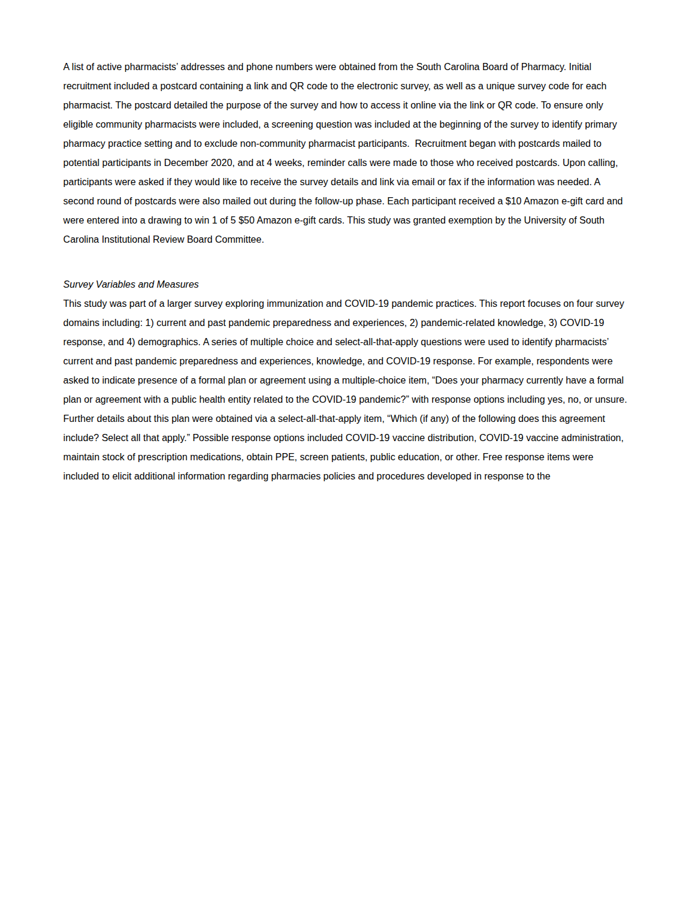A list of active pharmacists’ addresses and phone numbers were obtained from the South Carolina Board of Pharmacy. Initial recruitment included a postcard containing a link and QR code to the electronic survey, as well as a unique survey code for each pharmacist. The postcard detailed the purpose of the survey and how to access it online via the link or QR code. To ensure only eligible community pharmacists were included, a screening question was included at the beginning of the survey to identify primary pharmacy practice setting and to exclude non-community pharmacist participants. Recruitment began with postcards mailed to potential participants in December 2020, and at 4 weeks, reminder calls were made to those who received postcards. Upon calling, participants were asked if they would like to receive the survey details and link via email or fax if the information was needed. A second round of postcards were also mailed out during the follow-up phase. Each participant received a $10 Amazon e-gift card and were entered into a drawing to win 1 of 5 $50 Amazon e-gift cards. This study was granted exemption by the University of South Carolina Institutional Review Board Committee.
Survey Variables and Measures
This study was part of a larger survey exploring immunization and COVID-19 pandemic practices. This report focuses on four survey domains including: 1) current and past pandemic preparedness and experiences, 2) pandemic-related knowledge, 3) COVID-19 response, and 4) demographics. A series of multiple choice and select-all-that-apply questions were used to identify pharmacists’ current and past pandemic preparedness and experiences, knowledge, and COVID-19 response. For example, respondents were asked to indicate presence of a formal plan or agreement using a multiple-choice item, “Does your pharmacy currently have a formal plan or agreement with a public health entity related to the COVID-19 pandemic?” with response options including yes, no, or unsure. Further details about this plan were obtained via a select-all-that-apply item, “Which (if any) of the following does this agreement include? Select all that apply.” Possible response options included COVID-19 vaccine distribution, COVID-19 vaccine administration, maintain stock of prescription medications, obtain PPE, screen patients, public education, or other. Free response items were included to elicit additional information regarding pharmacies policies and procedures developed in response to the